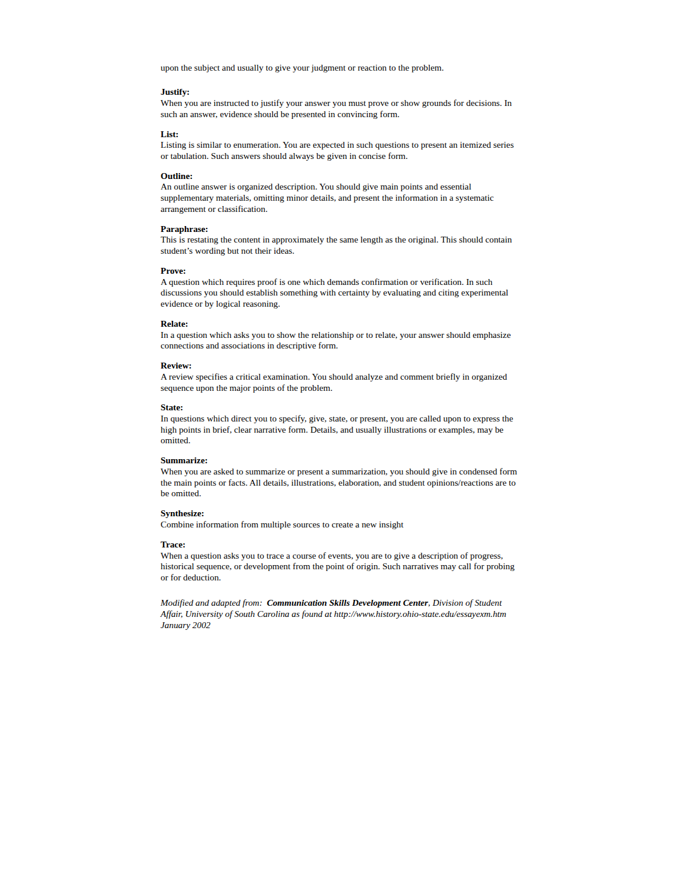upon the subject and usually to give your judgment or reaction to the problem.
Justify:
When you are instructed to justify your answer you must prove or show grounds for decisions. In such an answer, evidence should be presented in convincing form.
List:
Listing is similar to enumeration. You are expected in such questions to present an itemized series or tabulation. Such answers should always be given in concise form.
Outline:
An outline answer is organized description. You should give main points and essential supplementary materials, omitting minor details, and present the information in a systematic arrangement or classification.
Paraphrase:
This is restating the content in approximately the same length as the original. This should contain student’s wording but not their ideas.
Prove:
A question which requires proof is one which demands confirmation or verification. In such discussions you should establish something with certainty by evaluating and citing experimental evidence or by logical reasoning.
Relate:
In a question which asks you to show the relationship or to relate, your answer should emphasize connections and associations in descriptive form.
Review:
A review specifies a critical examination. You should analyze and comment briefly in organized sequence upon the major points of the problem.
State:
In questions which direct you to specify, give, state, or present, you are called upon to express the high points in brief, clear narrative form. Details, and usually illustrations or examples, may be omitted.
Summarize:
When you are asked to summarize or present a summarization, you should give in condensed form the main points or facts. All details, illustrations, elaboration, and student opinions/reactions are to be omitted.
Synthesize:
Combine information from multiple sources to create a new insight
Trace:
When a question asks you to trace a course of events, you are to give a description of progress, historical sequence, or development from the point of origin. Such narratives may call for probing or for deduction.
Modified and adapted from: Communication Skills Development Center, Division of Student Affair, University of South Carolina as found at http://www.history.ohio-state.edu/essayexm.htm January 2002